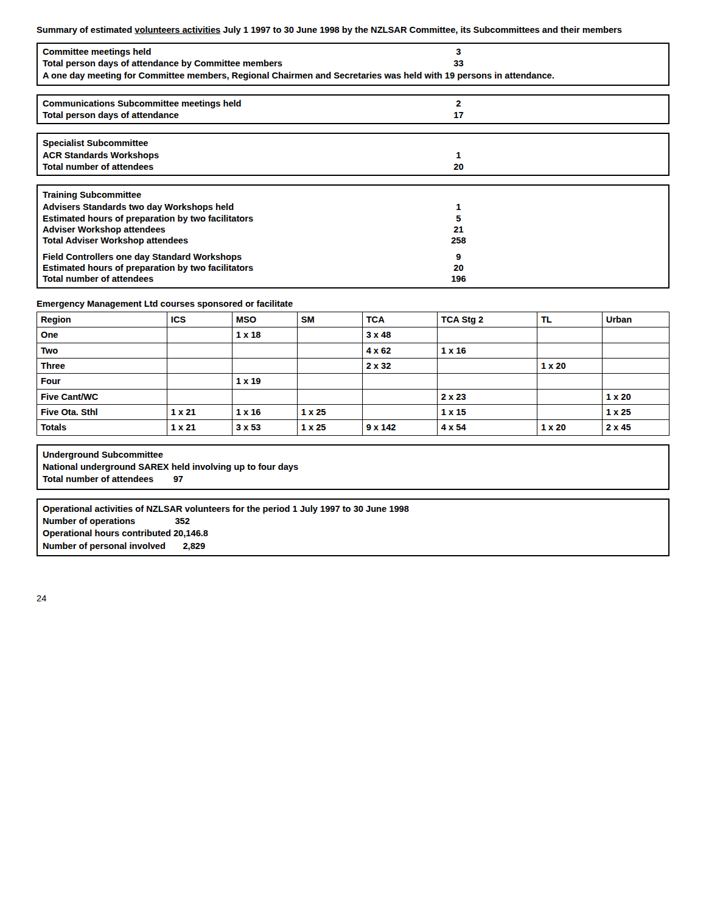Summary of estimated volunteers activities July 1 1997 to 30 June 1998 by the NZLSAR Committee, its Subcommittees and their members
Committee meetings held 3
Total person days of attendance by Committee members 33
A one day meeting for Committee members, Regional Chairmen and Secretaries was held with 19 persons in attendance.
Communications Subcommittee meetings held 2
Total person days of attendance 17
Specialist Subcommittee
ACR Standards Workshops 1
Total number of attendees 20
Training Subcommittee
Advisers Standards two day Workshops held 1
Estimated hours of preparation by two facilitators 5
Adviser Workshop attendees 21
Total Adviser Workshop attendees 258
Field Controllers one day Standard Workshops 9
Estimated hours of preparation by two facilitators 20
Total number of attendees 196
Emergency Management Ltd courses sponsored or facilitate
| Region | ICS | MSO | SM | TCA | TCA Stg 2 | TL | Urban |
| --- | --- | --- | --- | --- | --- | --- | --- |
| One | | 1 x 18 | | 3 x 48 | | | |
| Two | | | | 4 x 62 | 1 x 16 | | |
| Three | | | | 2 x 32 | | 1 x 20 | |
| Four | | 1 x 19 | | | | | |
| Five Cant/WC | | | | | 2 x 23 | | 1 x 20 |
| Five Ota. Sthl | 1 x 21 | 1 x 16 | 1 x 25 | | 1 x 15 | | 1 x 25 |
| Totals | 1 x 21 | 3 x 53 | 1 x 25 | 9 x 142 | 4 x 54 | 1 x 20 | 2 x 45 |
Underground Subcommittee
National underground SAREX held involving up to four days
Total number of attendees 97
Operational activities of NZLSAR volunteers for the period 1 July 1997 to 30 June 1998
Number of operations 352
Operational hours contributed 20,146.8
Number of personal involved 2,829
24